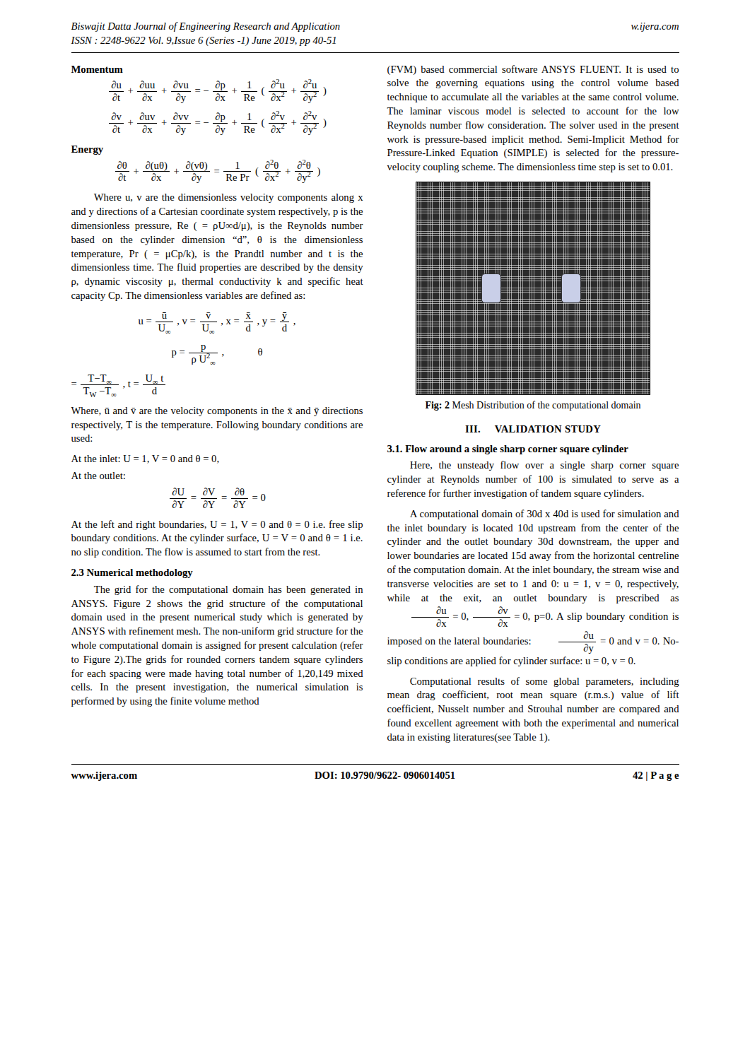Biswajit Datta Journal of Engineering Research and Application
w.ijera.com
ISSN : 2248-9622 Vol. 9,Issue 6 (Series -1) June 2019, pp 40-51
Momentum
∂u∂t + ∂uu∂x + ∂vu∂y = − ∂p∂x + 1 Re ( ∂2u∂x2 + ∂2u∂y2 )
∂v∂t + ∂uv∂x + ∂vv∂y = − ∂p∂y + 1 Re ( ∂2v∂x2 + ∂2v∂y2 )
Energy
∂θ∂t + ∂(uθ)∂x + ∂(vθ)∂y = 1 Re Pr ( ∂2θ∂x2 + ∂2θ∂y2 )
Where u, v are the dimensionless velocity components along x and y directions of a Cartesian coordinate system respectively, p is the dimensionless pressure, Re ( = ρU∞d/μ), is the Reynolds number based on the cylinder dimension “d”, θ is the dimensionless temperature, Pr ( = μCp/k), is the Prandtl number and t is the dimensionless time. The fluid properties are described by the density ρ, dynamic viscosity μ, thermal conductivity k and specific heat capacity Cp. The dimensionless variables are defined as:
u = ūU∞ , v = v̄U∞ , x = x̄d , y = ȳd ,
p = pρ U2∞ , θ
= T−T∞TW −T∞ , t = U∞ t d
Where, ū and v̄ are the velocity components in the x̄ and ȳ directions respectively, T is the temperature. Following boundary conditions are used:
At the inlet: U = 1, V = 0 and θ = 0,
At the outlet:
∂U∂Y = ∂V∂Y = ∂θ∂Y = 0
At the left and right boundaries, U = 1, V = 0 and θ = 0 i.e. free slip boundary conditions. At the cylinder surface, U = V = 0 and θ = 1 i.e. no slip condition. The flow is assumed to start from the rest.
2.3 Numerical methodology
The grid for the computational domain has been generated in ANSYS. Figure 2 shows the grid structure of the computational domain used in the present numerical study which is generated by ANSYS with refinement mesh. The non-uniform grid structure for the whole computational domain is assigned for present calculation (refer to Figure 2).The grids for rounded corners tandem square cylinders for each spacing were made having total number of 1,20,149 mixed cells. In the present investigation, the numerical simulation is performed by using the finite volume method
(FVM) based commercial software ANSYS FLUENT. It is used to solve the governing equations using the control volume based technique to accumulate all the variables at the same control volume. The laminar viscous model is selected to account for the low Reynolds number flow consideration. The solver used in the present work is pressure-based implicit method. Semi-Implicit Method for Pressure-Linked Equation (SIMPLE) is selected for the pressure-velocity coupling scheme. The dimensionless time step is set to 0.01.
Fig: 2 Mesh Distribution of the computational domain
III. VALIDATION STUDY
3.1. Flow around a single sharp corner square cylinder
Here, the unsteady flow over a single sharp corner square cylinder at Reynolds number of 100 is simulated to serve as a reference for further investigation of tandem square cylinders.
A computational domain of 30d x 40d is used for simulation and the inlet boundary is located 10d upstream from the center of the cylinder and the outlet boundary 30d downstream, the upper and lower boundaries are located 15d away from the horizontal centreline of the computation domain. At the inlet boundary, the stream wise and transverse velocities are set to 1 and 0: u = 1, v = 0, respectively, while at the exit, an outlet boundary is prescribed as ∂u∂x = 0, ∂v∂x = 0, p=0. A slip boundary condition is imposed on the lateral boundaries: ∂u∂y = 0 and v = 0. No-slip conditions are applied for cylinder surface: u = 0, v = 0.
Computational results of some global parameters, including mean drag coefficient, root mean square (r.m.s.) value of lift coefficient, Nusselt number and Strouhal number are compared and found excellent agreement with both the experimental and numerical data in existing literatures(see Table 1).
www.ijera.com
DOI: 10.9790/9622- 0906014051
42 | P a g e